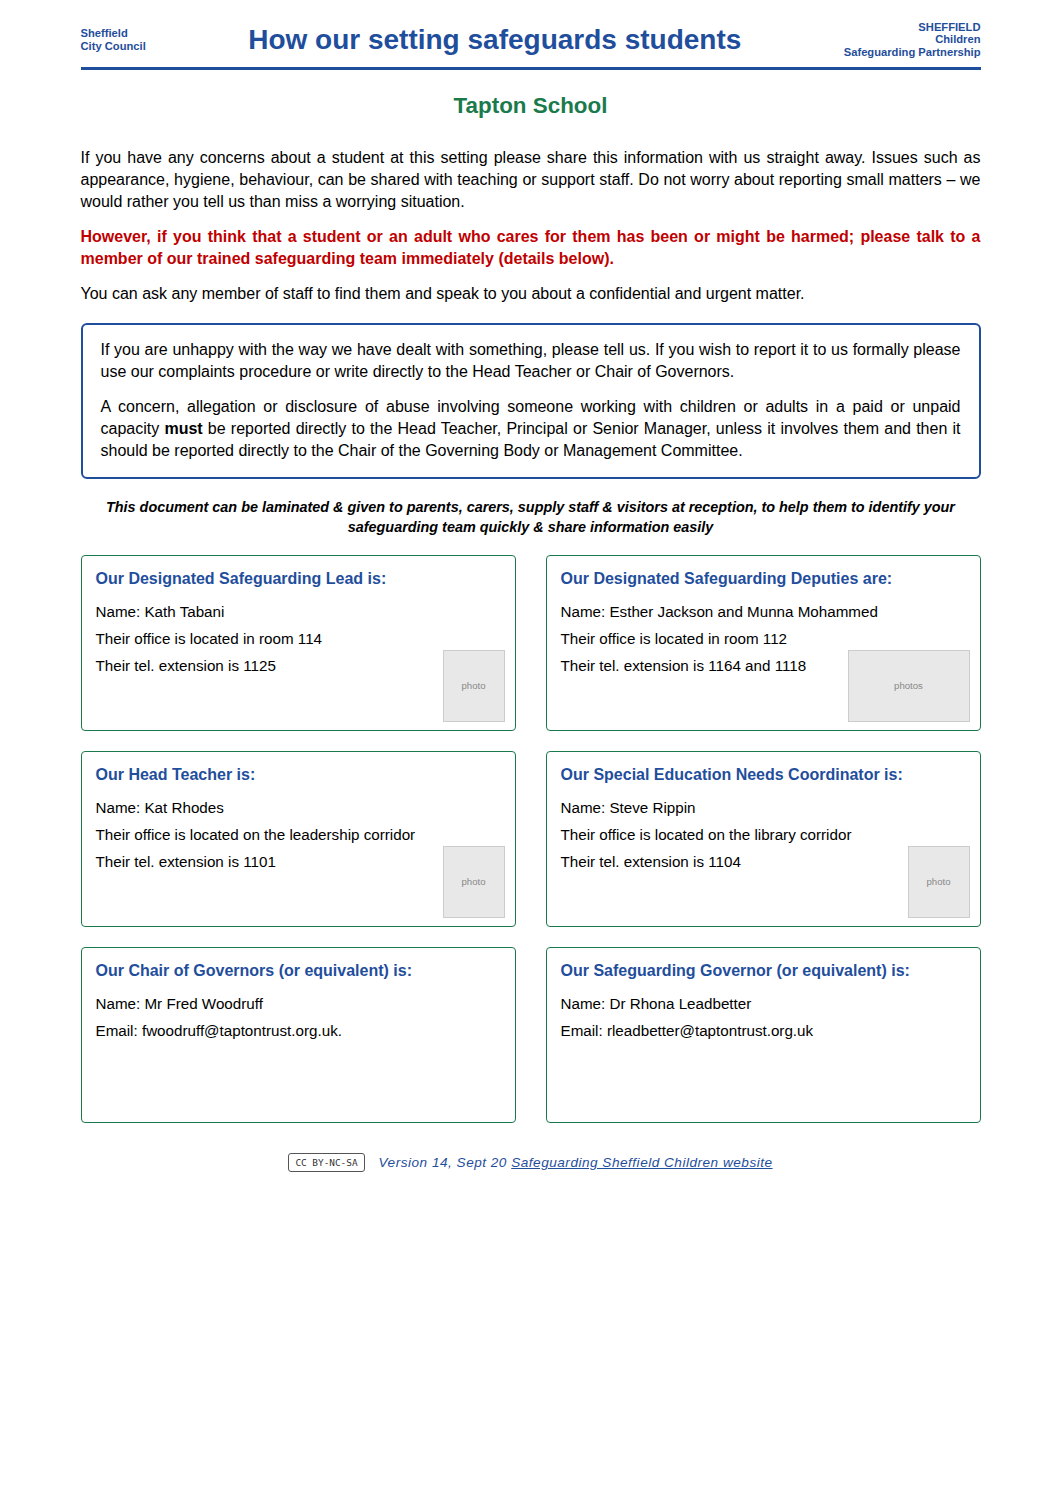Sheffield
City Council
How our setting safeguards students
SHEFFIELD
Children
Safeguarding Partnership
Tapton School
If you have any concerns about a student at this setting please share this information with us straight away. Issues such as appearance, hygiene, behaviour, can be shared with teaching or support staff. Do not worry about reporting small matters – we would rather you tell us than miss a worrying situation.
However, if you think that a student or an adult who cares for them has been or might be harmed; please talk to a member of our trained safeguarding team immediately (details below).
You can ask any member of staff to find them and speak to you about a confidential and urgent matter.
If you are unhappy with the way we have dealt with something, please tell us. If you wish to report it to us formally please use our complaints procedure or write directly to the Head Teacher or Chair of Governors.
A concern, allegation or disclosure of abuse involving someone working with children or adults in a paid or unpaid capacity must be reported directly to the Head Teacher, Principal or Senior Manager, unless it involves them and then it should be reported directly to the Chair of the Governing Body or Management Committee.
This document can be laminated & given to parents, carers, supply staff & visitors at reception, to help them to identify your safeguarding team quickly & share information easily
Our Designated Safeguarding Lead is:
Name: Kath Tabani
Their office is located in room 114
Their tel. extension is 1125
photo
Our Designated Safeguarding Deputies are:
Name: Esther Jackson and Munna Mohammed
Their office is located in room 112
Their tel. extension is 1164 and 1118
photos
Our Head Teacher is:
Name: Kat Rhodes
Their office is located on the leadership corridor
Their tel. extension is 1101
photo
Our Special Education Needs Coordinator is:
Name: Steve Rippin
Their office is located on the library corridor
Their tel. extension is 1104
photo
Our Chair of Governors (or equivalent) is:
Name: Mr Fred Woodruff
Email: fwoodruff@taptontrust.org.uk.
Our Safeguarding Governor (or equivalent) is:
Name: Dr Rhona Leadbetter
Email: rleadbetter@taptontrust.org.uk
CC BY-NC-SA Version 14, Sept 20 Safeguarding Sheffield Children website